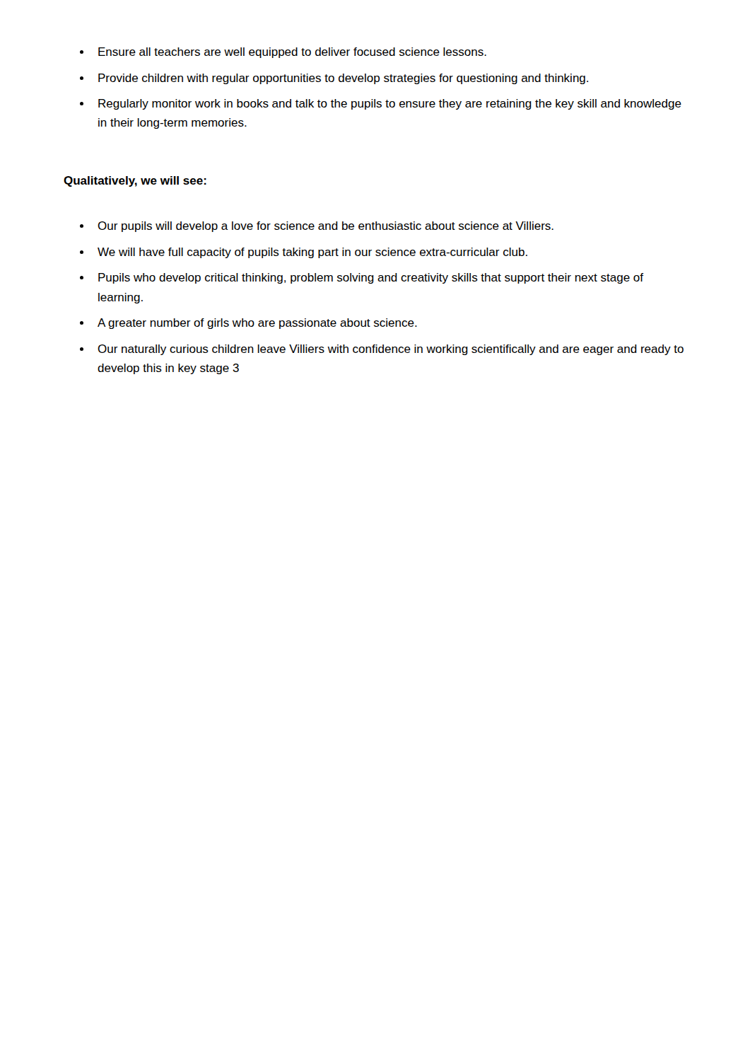Ensure all teachers are well equipped to deliver focused science lessons.
Provide children with regular opportunities to develop strategies for questioning and thinking.
Regularly monitor work in books and talk to the pupils to ensure they are retaining the key skill and knowledge in their long-term memories.
Qualitatively, we will see:
Our pupils will develop a love for science and be enthusiastic about science at Villiers.
We will have full capacity of pupils taking part in our science extra-curricular club.
Pupils who develop critical thinking, problem solving and creativity skills that support their next stage of learning.
A greater number of girls who are passionate about science.
Our naturally curious children leave Villiers with confidence in working scientifically and are eager and ready to develop this in key stage 3